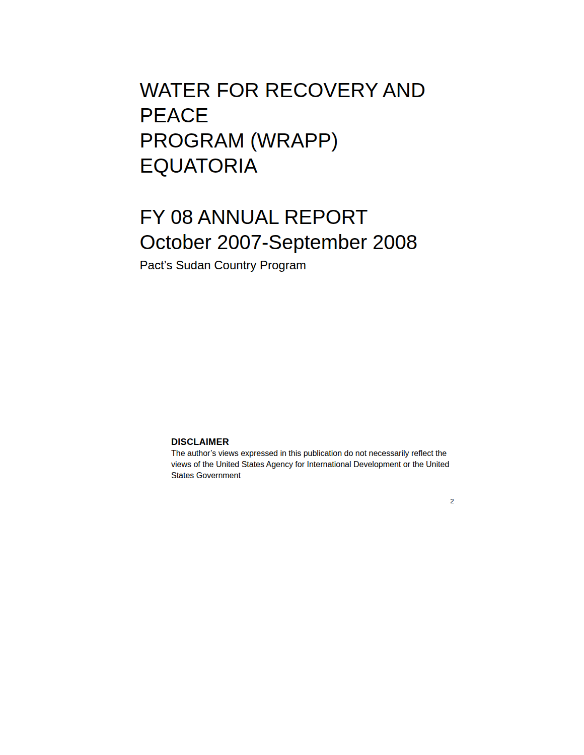WATER FOR RECOVERY AND PEACE
PROGRAM (WRAPP) EQUATORIA
FY 08 ANNUAL REPORT
October 2007-September 2008
Pact’s Sudan Country Program
DISCLAIMER
The author’s views expressed in this publication do not necessarily reflect the views of the United States Agency for International Development or the United States Government
2